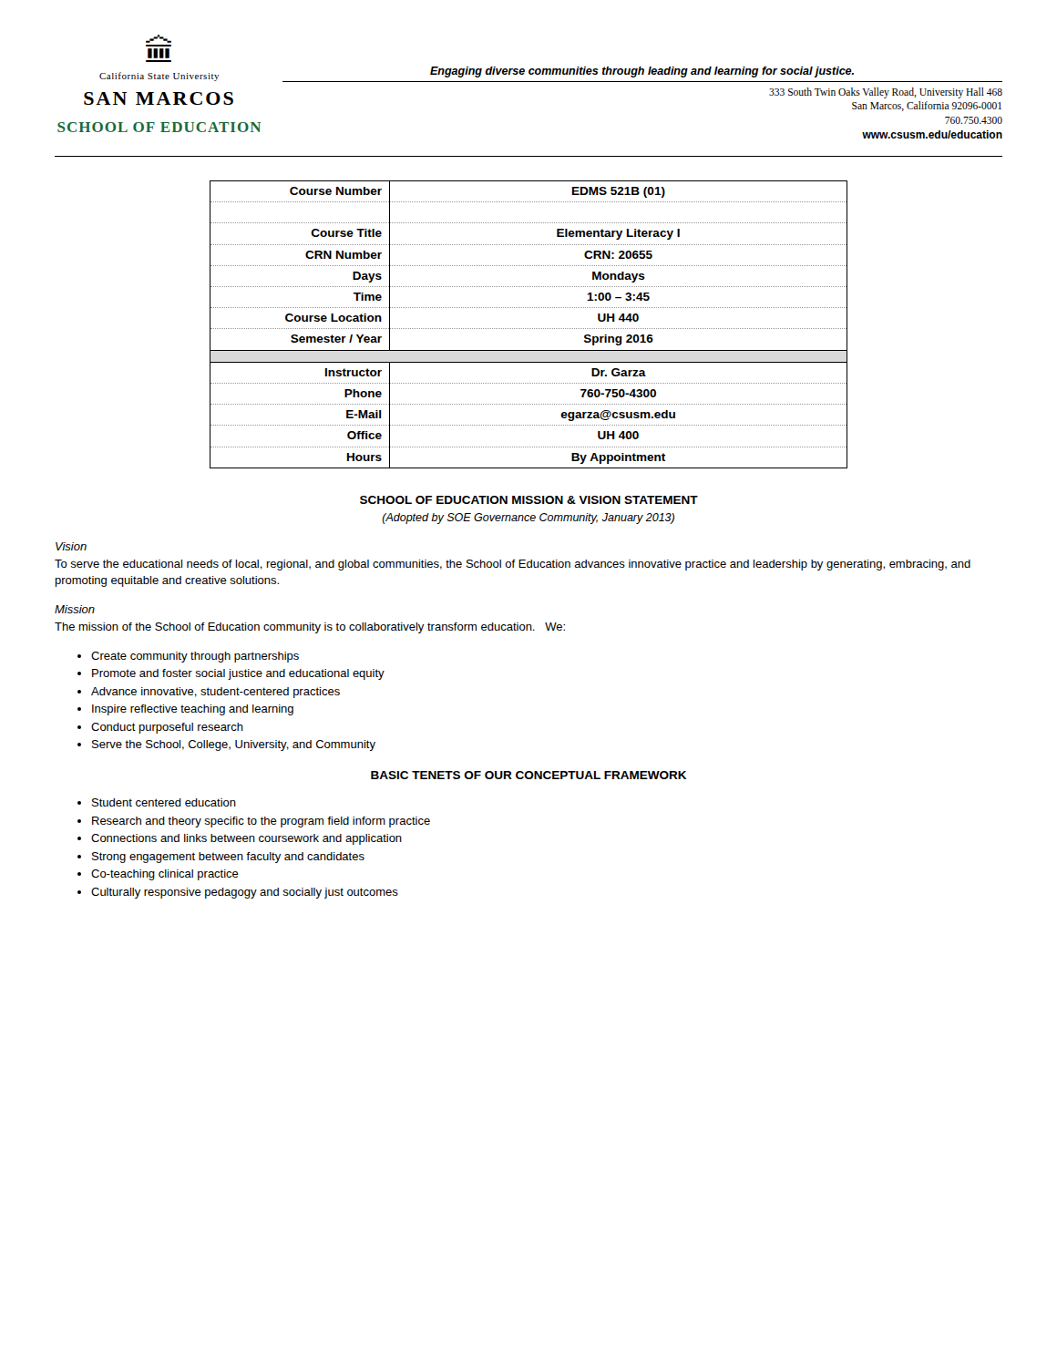🏛
California State University
SAN MARCOS
SCHOOL OF EDUCATION
Engaging diverse communities through leading and learning for social justice.
333 South Twin Oaks Valley Road, University Hall 468
San Marcos, California 92096-0001
760.750.4300
www.csusm.edu/education
| Course Number | EDMS 521B (01) |
| Course Title | Elementary Literacy I |
| CRN Number | CRN: 20655 |
| Days | Mondays |
| Time | 1:00 – 3:45 |
| Course Location | UH 440 |
| Semester / Year | Spring 2016 |
| Instructor | Dr. Garza |
| Phone | 760-750-4300 |
| E-Mail | egarza@csusm.edu |
| Office | UH 400 |
| Hours | By Appointment |
SCHOOL OF EDUCATION MISSION & VISION STATEMENT
(Adopted by SOE Governance Community, January 2013)
Vision
To serve the educational needs of local, regional, and global communities, the School of Education advances innovative practice and leadership by generating, embracing, and promoting equitable and creative solutions.
Mission
The mission of the School of Education community is to collaboratively transform education. We:
Create community through partnerships
Promote and foster social justice and educational equity
Advance innovative, student-centered practices
Inspire reflective teaching and learning
Conduct purposeful research
Serve the School, College, University, and Community
BASIC TENETS OF OUR CONCEPTUAL FRAMEWORK
Student centered education
Research and theory specific to the program field inform practice
Connections and links between coursework and application
Strong engagement between faculty and candidates
Co-teaching clinical practice
Culturally responsive pedagogy and socially just outcomes